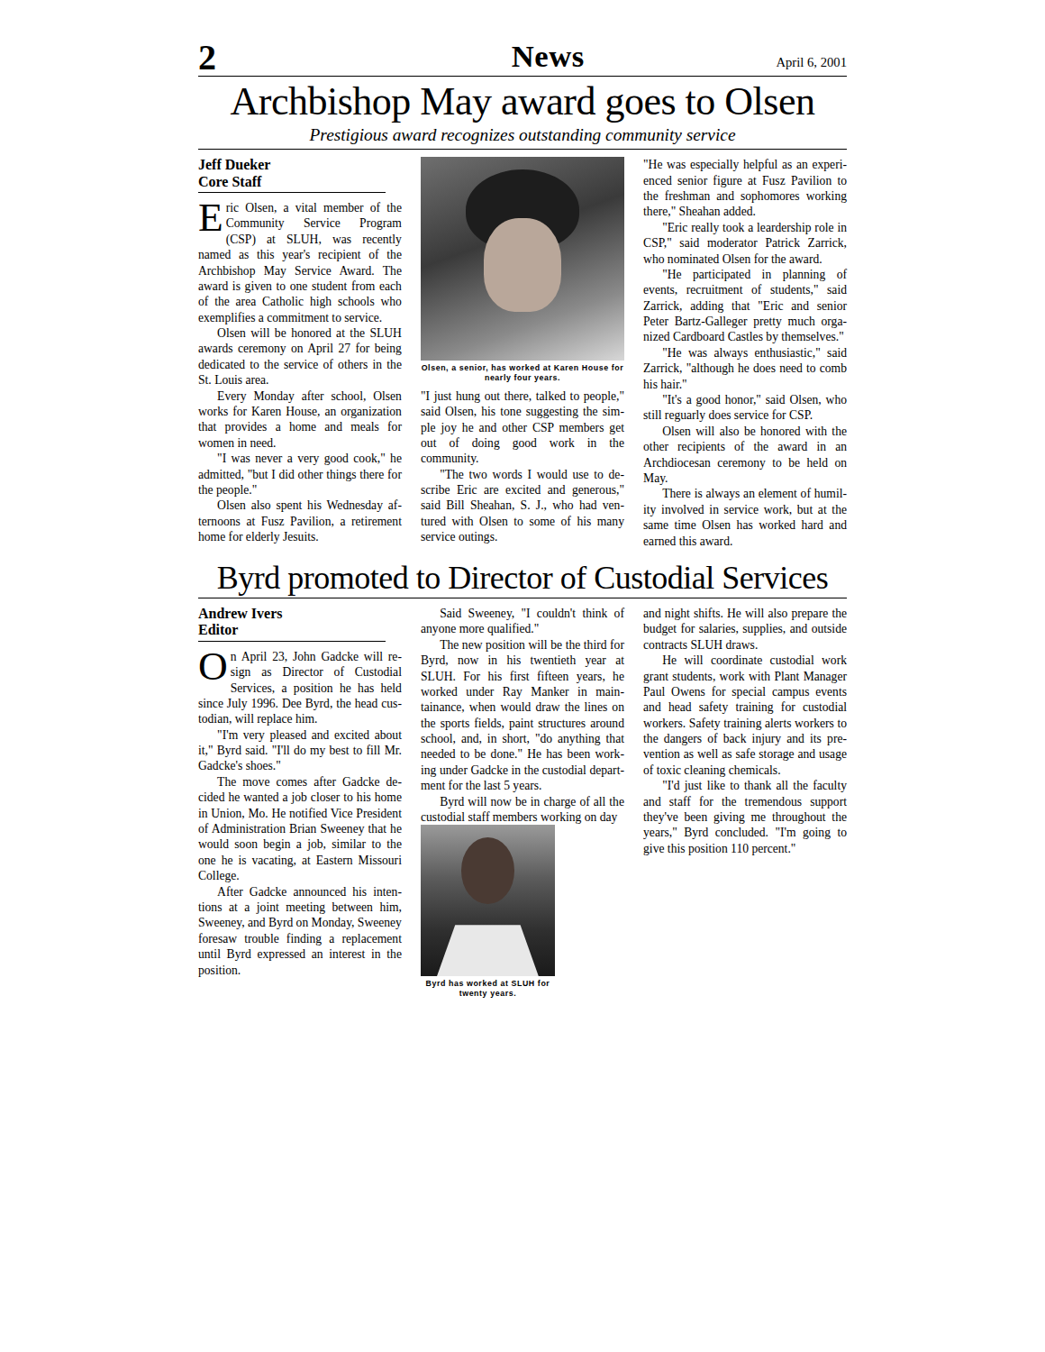2
News
April 6, 2001
Archbishop May award goes to Olsen
Prestigious award recognizes outstanding community service
Jeff Dueker
Core Staff
Eric Olsen, a vital member of the Community Service Program (CSP) at SLUH, was recently named as this year's recipient of the Archbishop May Service Award. The award is given to one student from each of the area Catholic high schools who exemplifies a commitment to service.
Olsen will be honored at the SLUH awards ceremony on April 27 for being dedicated to the service of others in the St. Louis area.
Every Monday after school, Olsen works for Karen House, an organization that provides a home and meals for women in need.
"I was never a very good cook," he admitted, "but I did other things there for the people."
Olsen also spent his Wednesday afternoons at Fusz Pavilion, a retirement home for elderly Jesuits.
Olsen, a senior, has worked at Karen House for nearly four years.
"I just hung out there, talked to people," said Olsen, his tone suggesting the simple joy he and other CSP members get out of doing good work in the community.
"The two words I would use to describe Eric are excited and generous," said Bill Sheahan, S. J., who had ventured with Olsen to some of his many service outings.
"He was especially helpful as an experienced senior figure at Fusz Pavilion to the freshman and sophomores working there," Sheahan added.
"Eric really took a leardership role in CSP," said moderator Patrick Zarrick, who nominated Olsen for the award.
"He participated in planning of events, recruitment of students," said Zarrick, adding that "Eric and senior Peter Bartz-Galleger pretty much organized Cardboard Castles by themselves."
"He was always enthusiastic," said Zarrick, "although he does need to comb his hair."
"It's a good honor," said Olsen, who still reguarly does service for CSP.
Olsen will also be honored with the other recipients of the award in an Archdiocesan ceremony to be held on May.
There is always an element of humility involved in service work, but at the same time Olsen has worked hard and earned this award.
Byrd promoted to Director of Custodial Services
Andrew Ivers
Editor
On April 23, John Gadcke will resign as Director of Custodial Services, a position he has held since July 1996. Dee Byrd, the head custodian, will replace him.
"I'm very pleased and excited about it," Byrd said. "I'll do my best to fill Mr. Gadcke's shoes."
The move comes after Gadcke decided he wanted a job closer to his home in Union, Mo. He notified Vice President of Administration Brian Sweeney that he would soon begin a job, similar to the one he is vacating, at Eastern Missouri College.
After Gadcke announced his intentions at a joint meeting between him, Sweeney, and Byrd on Monday, Sweeney foresaw trouble finding a replacement until Byrd expressed an interest in the position.
Said Sweeney, "I couldn't think of anyone more qualified."
The new position will be the third for Byrd, now in his twentieth year at SLUH. For his first fifteen years, he worked under Ray Manker in maintainance, when would draw the lines on the sports fields, paint structures around school, and, in short, "do anything that needed to be done." He has been working under Gadcke in the custodial department for the last 5 years.
Byrd will now be in charge of all the custodial staff members working on day
Byrd has worked at SLUH for twenty years.
and night shifts. He will also prepare the budget for salaries, supplies, and outside contracts SLUH draws.
He will coordinate custodial work grant students, work with Plant Manager Paul Owens for special campus events and head safety training for custodial workers. Safety training alerts workers to the dangers of back injury and its prevention as well as safe storage and usage of toxic cleaning chemicals.
"I'd just like to thank all the faculty and staff for the tremendous support they've been giving me throughout the years," Byrd concluded. "I'm going to give this position 110 percent."